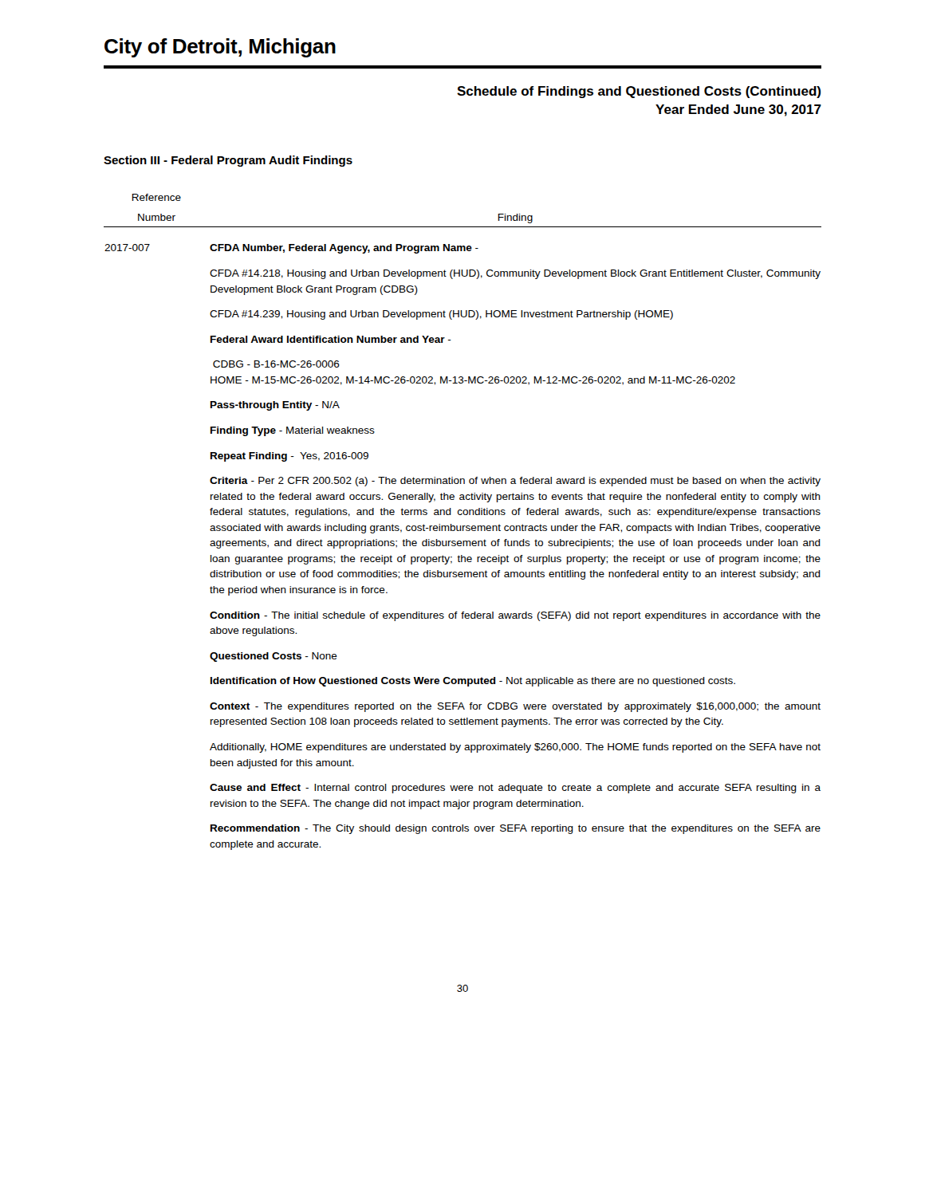City of Detroit, Michigan
Schedule of Findings and Questioned Costs (Continued)
Year Ended June 30, 2017
Section III - Federal Program Audit Findings
| Reference | |
| --- | --- |
| Number | Finding |
| 2017-007 | CFDA Number, Federal Agency, and Program Name - CFDA #14.218, Housing and Urban Development (HUD), Community Development Block Grant Entitlement Cluster, Community Development Block Grant Program (CDBG) CFDA #14.239, Housing and Urban Development (HUD), HOME Investment Partnership (HOME) Federal Award Identification Number and Year - CDBG - B-16-MC-26-0006 HOME - M-15-MC-26-0202, M-14-MC-26-0202, M-13-MC-26-0202, M-12-MC-26-0202, and M-11-MC-26-0202 Pass-through Entity - N/A Finding Type - Material weakness Repeat Finding - Yes, 2016-009 Criteria - Per 2 CFR 200.502 (a) - The determination of when a federal award is expended must be based on when the activity related to the federal award occurs. Generally, the activity pertains to events that require the nonfederal entity to comply with federal statutes, regulations, and the terms and conditions of federal awards, such as: expenditure/expense transactions associated with awards including grants, cost-reimbursement contracts under the FAR, compacts with Indian Tribes, cooperative agreements, and direct appropriations; the disbursement of funds to subrecipients; the use of loan proceeds under loan and loan guarantee programs; the receipt of property; the receipt of surplus property; the receipt or use of program income; the distribution or use of food commodities; the disbursement of amounts entitling the nonfederal entity to an interest subsidy; and the period when insurance is in force. Condition - The initial schedule of expenditures of federal awards (SEFA) did not report expenditures in accordance with the above regulations. Questioned Costs - None Identification of How Questioned Costs Were Computed - Not applicable as there are no questioned costs. Context - The expenditures reported on the SEFA for CDBG were overstated by approximately $16,000,000; the amount represented Section 108 loan proceeds related to settlement payments. The error was corrected by the City. Additionally, HOME expenditures are understated by approximately $260,000. The HOME funds reported on the SEFA have not been adjusted for this amount. Cause and Effect - Internal control procedures were not adequate to create a complete and accurate SEFA resulting in a revision to the SEFA. The change did not impact major program determination. Recommendation - The City should design controls over SEFA reporting to ensure that the expenditures on the SEFA are complete and accurate. |
30